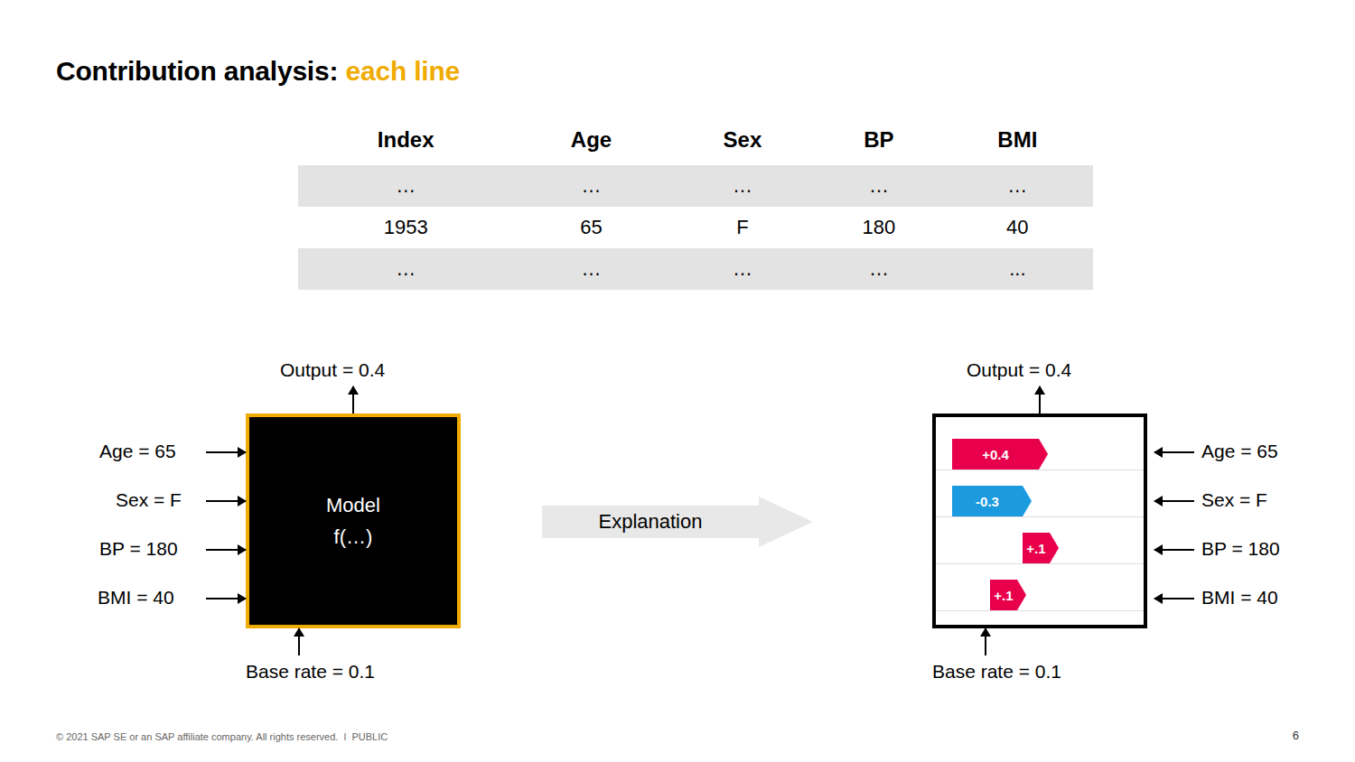Contribution analysis: each line
| Index | Age | Sex | BP | BMI |
| --- | --- | --- | --- | --- |
| … | … | … | … | … |
| 1953 | 65 | F | 180 | 40 |
| … | … | … | … | ... |
Output = 0.4
Model
f(…)
Age = 65
Sex = F
BP = 180
BMI = 40
Base rate = 0.1
Explanation
Output = 0.4
+0.4
-0.3
+.1
+.1
Age = 65
Sex = F
BP = 180
BMI = 40
Base rate = 0.1
© 2021 SAP SE or an SAP affiliate company. All rights reserved. ǀ PUBLIC
6